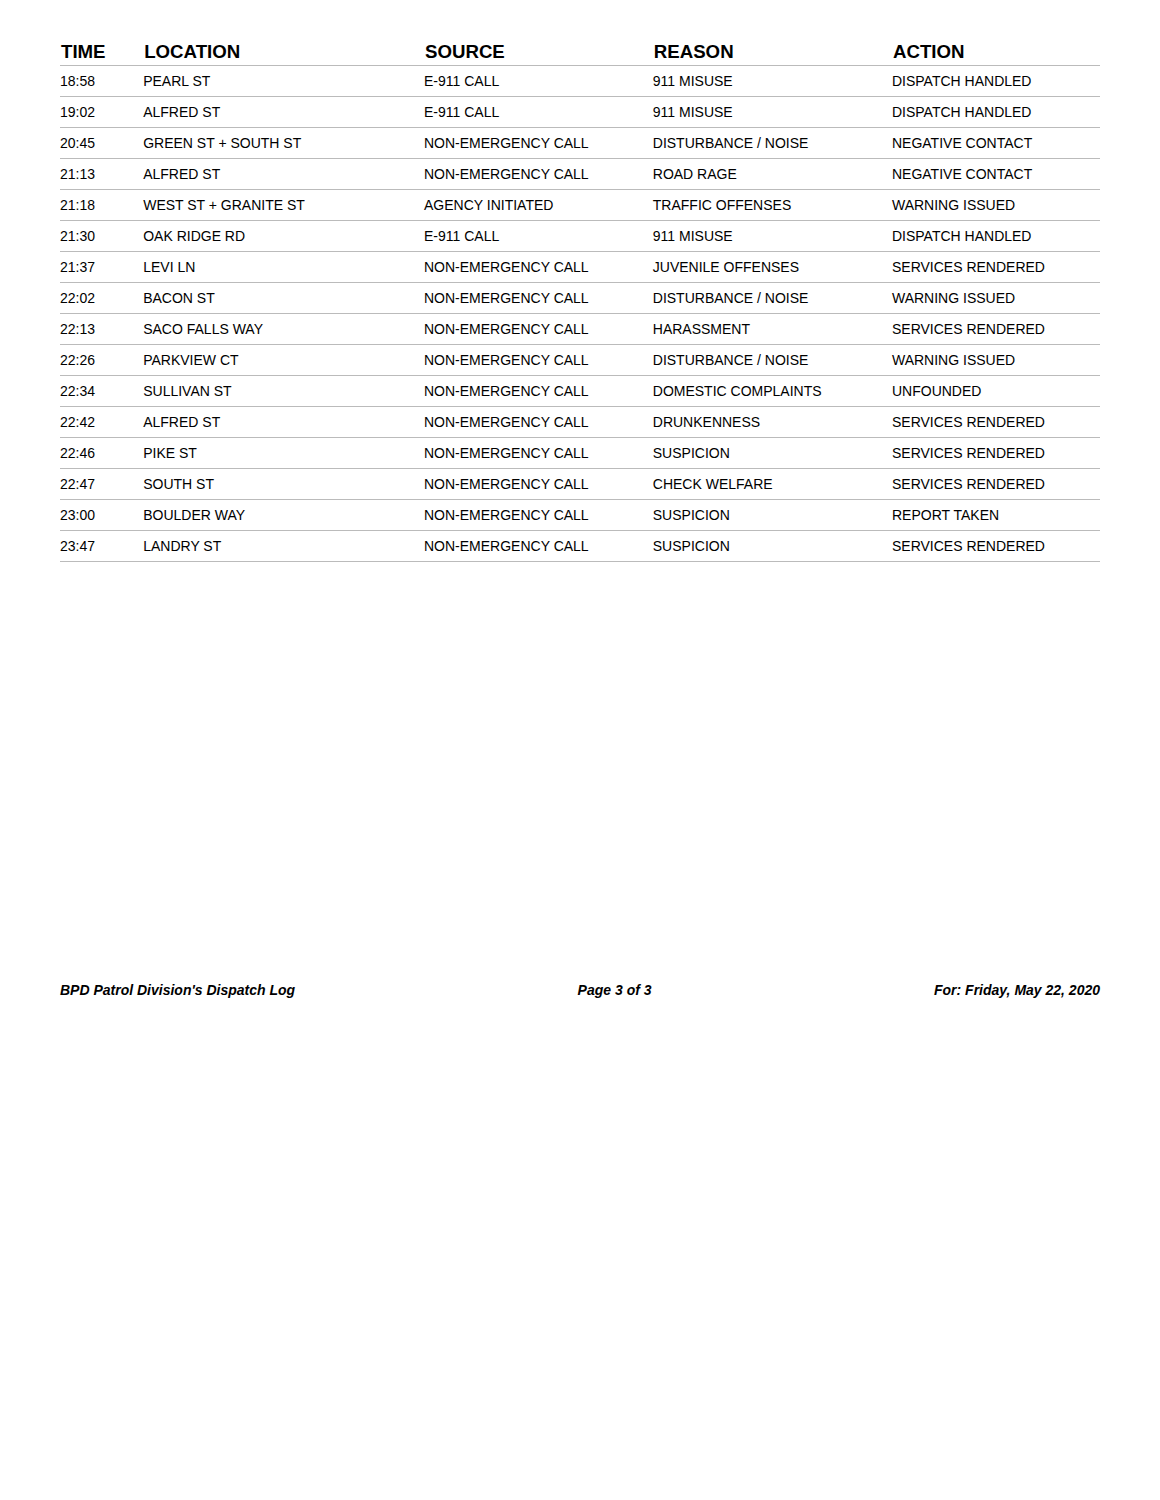| TIME | LOCATION | SOURCE | REASON | ACTION |
| --- | --- | --- | --- | --- |
| 18:58 | PEARL ST | E-911 CALL | 911 MISUSE | DISPATCH HANDLED |
| 19:02 | ALFRED ST | E-911 CALL | 911 MISUSE | DISPATCH HANDLED |
| 20:45 | GREEN ST + SOUTH ST | NON-EMERGENCY CALL | DISTURBANCE / NOISE | NEGATIVE CONTACT |
| 21:13 | ALFRED ST | NON-EMERGENCY CALL | ROAD RAGE | NEGATIVE CONTACT |
| 21:18 | WEST ST + GRANITE ST | AGENCY INITIATED | TRAFFIC OFFENSES | WARNING ISSUED |
| 21:30 | OAK RIDGE RD | E-911 CALL | 911 MISUSE | DISPATCH HANDLED |
| 21:37 | LEVI LN | NON-EMERGENCY CALL | JUVENILE OFFENSES | SERVICES RENDERED |
| 22:02 | BACON ST | NON-EMERGENCY CALL | DISTURBANCE / NOISE | WARNING ISSUED |
| 22:13 | SACO FALLS WAY | NON-EMERGENCY CALL | HARASSMENT | SERVICES RENDERED |
| 22:26 | PARKVIEW CT | NON-EMERGENCY CALL | DISTURBANCE / NOISE | WARNING ISSUED |
| 22:34 | SULLIVAN ST | NON-EMERGENCY CALL | DOMESTIC COMPLAINTS | UNFOUNDED |
| 22:42 | ALFRED ST | NON-EMERGENCY CALL | DRUNKENNESS | SERVICES RENDERED |
| 22:46 | PIKE ST | NON-EMERGENCY CALL | SUSPICION | SERVICES RENDERED |
| 22:47 | SOUTH ST | NON-EMERGENCY CALL | CHECK WELFARE | SERVICES RENDERED |
| 23:00 | BOULDER WAY | NON-EMERGENCY CALL | SUSPICION | REPORT TAKEN |
| 23:47 | LANDRY ST | NON-EMERGENCY CALL | SUSPICION | SERVICES RENDERED |
BPD Patrol Division's Dispatch Log
Page 3 of 3
For: Friday, May 22, 2020